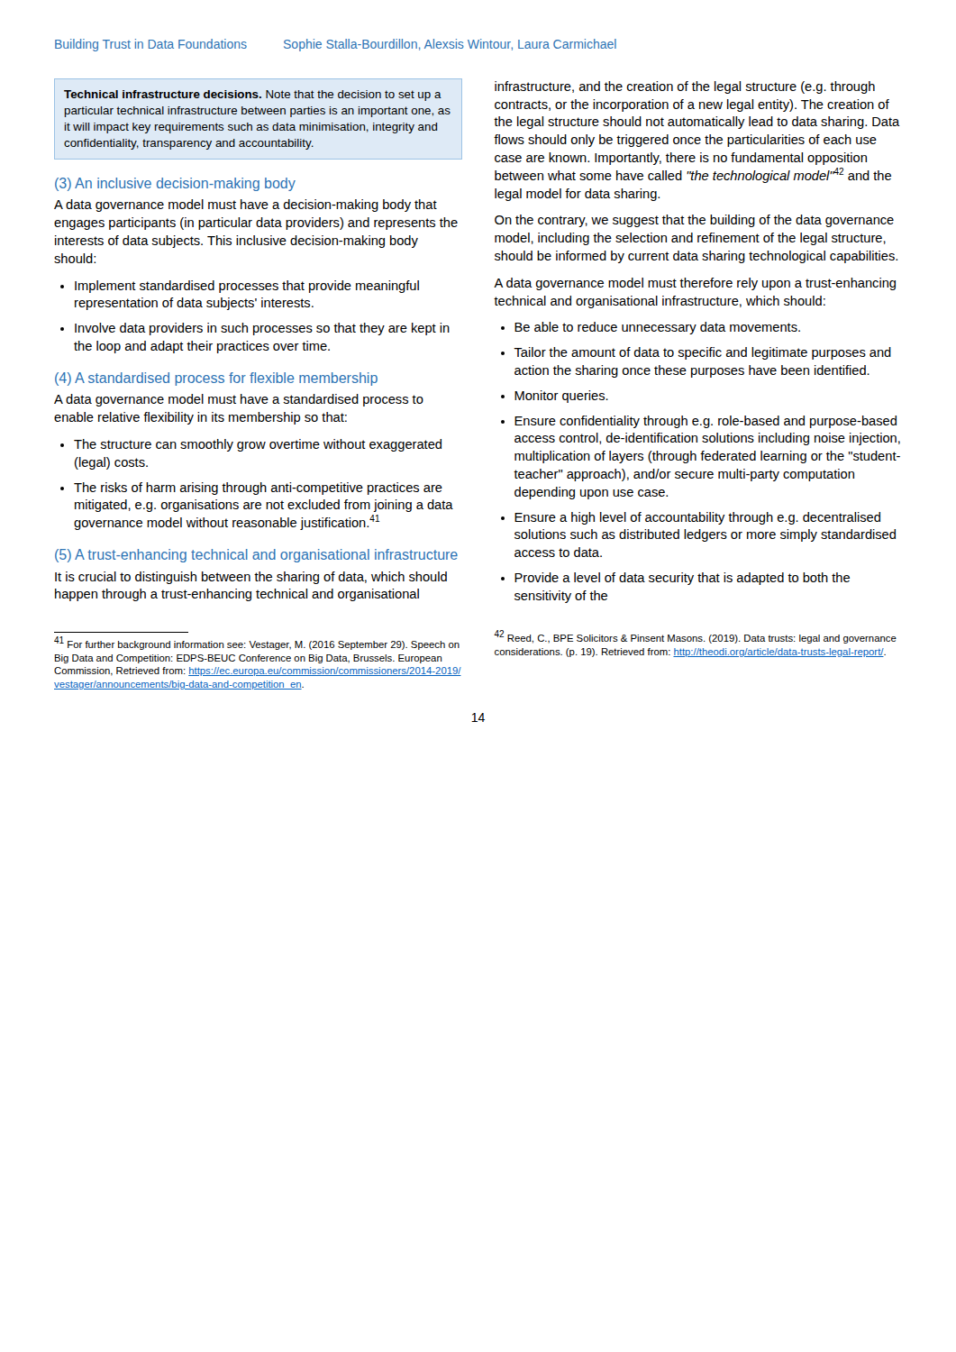Building Trust in Data Foundations Sophie Stalla-Bourdillon, Alexsis Wintour, Laura Carmichael
Technical infrastructure decisions. Note that the decision to set up a particular technical infrastructure between parties is an important one, as it will impact key requirements such as data minimisation, integrity and confidentiality, transparency and accountability.
(3) An inclusive decision-making body
A data governance model must have a decision-making body that engages participants (in particular data providers) and represents the interests of data subjects. This inclusive decision-making body should:
Implement standardised processes that provide meaningful representation of data subjects' interests.
Involve data providers in such processes so that they are kept in the loop and adapt their practices over time.
(4) A standardised process for flexible membership
A data governance model must have a standardised process to enable relative flexibility in its membership so that:
The structure can smoothly grow overtime without exaggerated (legal) costs.
The risks of harm arising through anti-competitive practices are mitigated, e.g. organisations are not excluded from joining a data governance model without reasonable justification.41
(5) A trust-enhancing technical and organisational infrastructure
It is crucial to distinguish between the sharing of data, which should happen through a trust-enhancing technical and organisational infrastructure, and the creation of the legal structure (e.g. through contracts, or the incorporation of a new legal entity). The creation of the legal structure should not automatically lead to data sharing. Data flows should only be triggered once the particularities of each use case are known. Importantly, there is no fundamental opposition between what some have called "the technological model"42 and the legal model for data sharing.
On the contrary, we suggest that the building of the data governance model, including the selection and refinement of the legal structure, should be informed by current data sharing technological capabilities.
A data governance model must therefore rely upon a trust-enhancing technical and organisational infrastructure, which should:
Be able to reduce unnecessary data movements.
Tailor the amount of data to specific and legitimate purposes and action the sharing once these purposes have been identified.
Monitor queries.
Ensure confidentiality through e.g. role-based and purpose-based access control, de-identification solutions including noise injection, multiplication of layers (through federated learning or the "student-teacher" approach), and/or secure multi-party computation depending upon use case.
Ensure a high level of accountability through e.g. decentralised solutions such as distributed ledgers or more simply standardised access to data.
Provide a level of data security that is adapted to both the sensitivity of the
41 For further background information see: Vestager, M. (2016 September 29). Speech on Big Data and Competition: EDPS-BEUC Conference on Big Data, Brussels. European Commission, Retrieved from: https://ec.europa.eu/commission/commissioners/2014-2019/vestager/announcements/big-data-and-competition_en.
42 Reed, C., BPE Solicitors & Pinsent Masons. (2019). Data trusts: legal and governance considerations. (p. 19). Retrieved from: http://theodi.org/article/data-trusts-legal-report/.
14